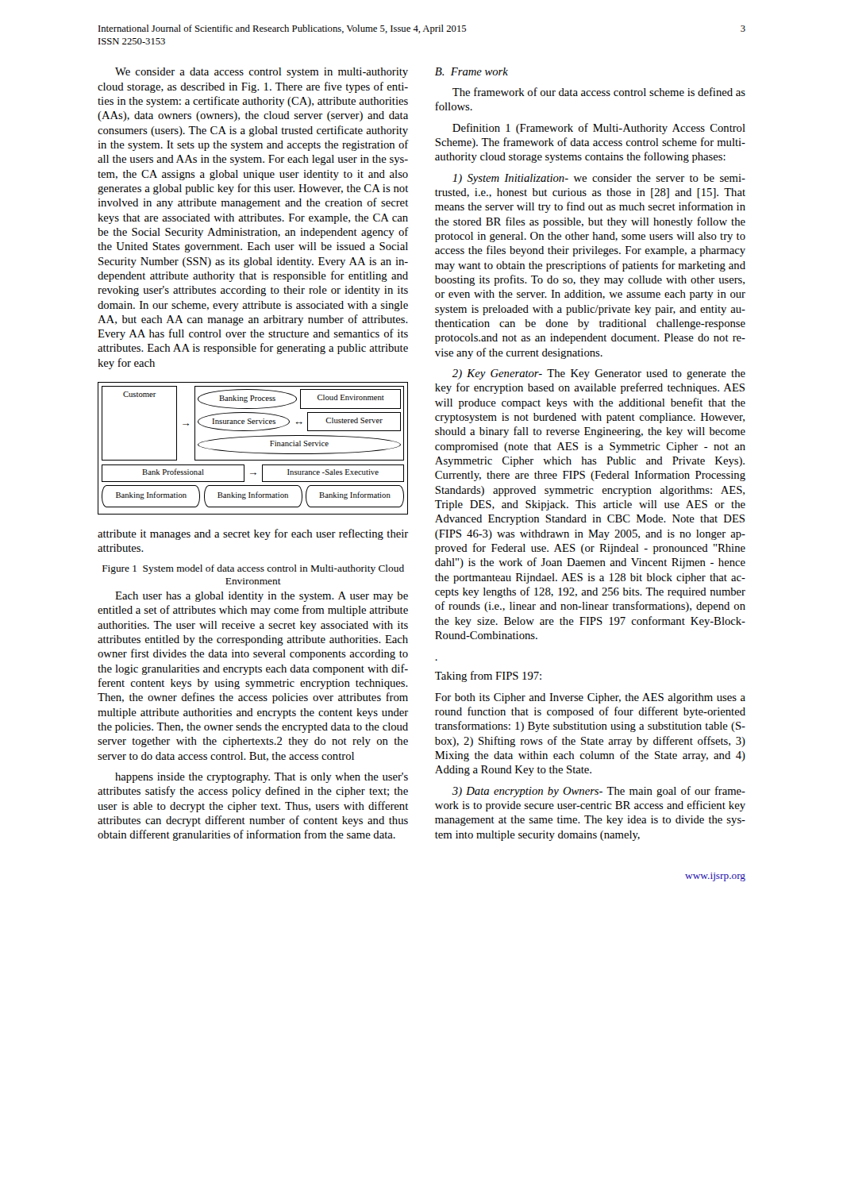International Journal of Scientific and Research Publications, Volume 5, Issue 4, April 2015
ISSN 2250-3153
3
We consider a data access control system in multi-authority cloud storage, as described in Fig. 1. There are five types of entities in the system: a certificate authority (CA), attribute authorities (AAs), data owners (owners), the cloud server (server) and data consumers (users). The CA is a global trusted certificate authority in the system. It sets up the system and accepts the registration of all the users and AAs in the system. For each legal user in the system, the CA assigns a global unique user identity to it and also generates a global public key for this user. However, the CA is not involved in any attribute management and the creation of secret keys that are associated with attributes. For example, the CA can be the Social Security Administration, an independent agency of the United States government. Each user will be issued a Social Security Number (SSN) as its global identity. Every AA is an independent attribute authority that is responsible for entitling and revoking user's attributes according to their role or identity in its domain. In our scheme, every attribute is associated with a single AA, but each AA can manage an arbitrary number of attributes. Every AA has full control over the structure and semantics of its attributes. Each AA is responsible for generating a public attribute key for each
Customer
→
Banking Process
Cloud Environment
Insurance Services
↔
Clustered Server
Financial Service
Bank Professional
→
Insurance -Sales Executive
Banking Information
Banking Information
Banking Information
attribute it manages and a secret key for each user reflecting their attributes.
Figure 1 System model of data access control in Multi-authority Cloud Environment
Each user has a global identity in the system. A user may be entitled a set of attributes which may come from multiple attribute authorities. The user will receive a secret key associated with its attributes entitled by the corresponding attribute authorities. Each owner first divides the data into several components according to the logic granularities and encrypts each data component with different content keys by using symmetric encryption techniques. Then, the owner defines the access policies over attributes from multiple attribute authorities and encrypts the content keys under the policies. Then, the owner sends the encrypted data to the cloud server together with the ciphertexts.2 they do not rely on the server to do data access control. But, the access control
happens inside the cryptography. That is only when the user's attributes satisfy the access policy defined in the cipher text; the user is able to decrypt the cipher text. Thus, users with different attributes can decrypt different number of content keys and thus obtain different granularities of information from the same data.
B. Frame work
The framework of our data access control scheme is defined as follows.
Definition 1 (Framework of Multi-Authority Access Control Scheme). The framework of data access control scheme for multi-authority cloud storage systems contains the following phases:
1) System Initialization- we consider the server to be semi-trusted, i.e., honest but curious as those in [28] and [15]. That means the server will try to find out as much secret information in the stored BR files as possible, but they will honestly follow the protocol in general. On the other hand, some users will also try to access the files beyond their privileges. For example, a pharmacy may want to obtain the prescriptions of patients for marketing and boosting its profits. To do so, they may collude with other users, or even with the server. In addition, we assume each party in our system is preloaded with a public/private key pair, and entity authentication can be done by traditional challenge-response protocols.and not as an independent document. Please do not revise any of the current designations.
2) Key Generator- The Key Generator used to generate the key for encryption based on available preferred techniques. AES will produce compact keys with the additional benefit that the cryptosystem is not burdened with patent compliance. However, should a binary fall to reverse Engineering, the key will become compromised (note that AES is a Symmetric Cipher - not an Asymmetric Cipher which has Public and Private Keys). Currently, there are three FIPS (Federal Information Processing Standards) approved symmetric encryption algorithms: AES, Triple DES, and Skipjack. This article will use AES or the Advanced Encryption Standard in CBC Mode. Note that DES (FIPS 46-3) was withdrawn in May 2005, and is no longer approved for Federal use. AES (or Rijndeal - pronounced "Rhine dahl") is the work of Joan Daemen and Vincent Rijmen - hence the portmanteau Rijndael. AES is a 128 bit block cipher that accepts key lengths of 128, 192, and 256 bits. The required number of rounds (i.e., linear and non-linear transformations), depend on the key size. Below are the FIPS 197 conformant Key-Block-Round-Combinations.
.
Taking from FIPS 197:
For both its Cipher and Inverse Cipher, the AES algorithm uses a round function that is composed of four different byte-oriented transformations: 1) Byte substitution using a substitution table (S-box), 2) Shifting rows of the State array by different offsets, 3) Mixing the data within each column of the State array, and 4) Adding a Round Key to the State.
3) Data encryption by Owners- The main goal of our framework is to provide secure user-centric BR access and efficient key management at the same time. The key idea is to divide the system into multiple security domains (namely,
www.ijsrp.org